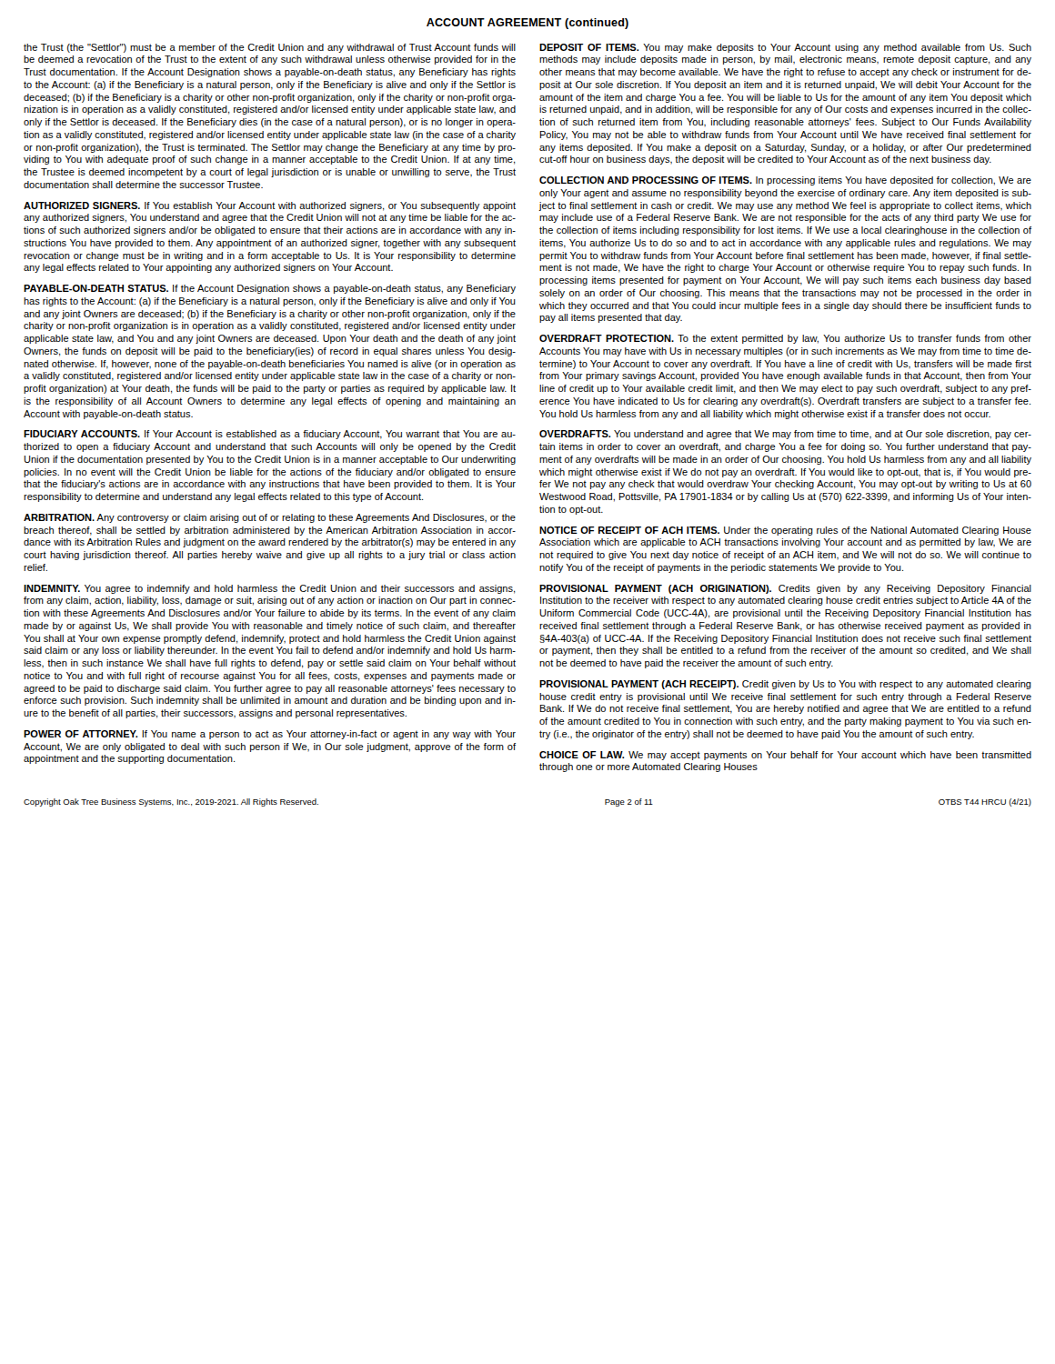ACCOUNT AGREEMENT (continued)
the Trust (the "Settlor") must be a member of the Credit Union and any withdrawal of Trust Account funds will be deemed a revocation of the Trust to the extent of any such withdrawal unless otherwise provided for in the Trust documentation. If the Account Designation shows a payable-on-death status, any Beneficiary has rights to the Account: (a) if the Beneficiary is a natural person, only if the Beneficiary is alive and only if the Settlor is deceased; (b) if the Beneficiary is a charity or other non-profit organization, only if the charity or non-profit organization is in operation as a validly constituted, registered and/or licensed entity under applicable state law, and only if the Settlor is deceased. If the Beneficiary dies (in the case of a natural person), or is no longer in operation as a validly constituted, registered and/or licensed entity under applicable state law (in the case of a charity or non-profit organization), the Trust is terminated. The Settlor may change the Beneficiary at any time by providing to You with adequate proof of such change in a manner acceptable to the Credit Union. If at any time, the Trustee is deemed incompetent by a court of legal jurisdiction or is unable or unwilling to serve, the Trust documentation shall determine the successor Trustee.
AUTHORIZED SIGNERS. If You establish Your Account with authorized signers, or You subsequently appoint any authorized signers, You understand and agree that the Credit Union will not at any time be liable for the actions of such authorized signers and/or be obligated to ensure that their actions are in accordance with any instructions You have provided to them. Any appointment of an authorized signer, together with any subsequent revocation or change must be in writing and in a form acceptable to Us. It is Your responsibility to determine any legal effects related to Your appointing any authorized signers on Your Account.
PAYABLE-ON-DEATH STATUS. If the Account Designation shows a payable-on-death status, any Beneficiary has rights to the Account: (a) if the Beneficiary is a natural person, only if the Beneficiary is alive and only if You and any joint Owners are deceased; (b) if the Beneficiary is a charity or other non-profit organization, only if the charity or non-profit organization is in operation as a validly constituted, registered and/or licensed entity under applicable state law, and You and any joint Owners are deceased. Upon Your death and the death of any joint Owners, the funds on deposit will be paid to the beneficiary(ies) of record in equal shares unless You designated otherwise. If, however, none of the payable-on-death beneficiaries You named is alive (or in operation as a validly constituted, registered and/or licensed entity under applicable state law in the case of a charity or non-profit organization) at Your death, the funds will be paid to the party or parties as required by applicable law. It is the responsibility of all Account Owners to determine any legal effects of opening and maintaining an Account with payable-on-death status.
FIDUCIARY ACCOUNTS. If Your Account is established as a fiduciary Account, You warrant that You are authorized to open a fiduciary Account and understand that such Accounts will only be opened by the Credit Union if the documentation presented by You to the Credit Union is in a manner acceptable to Our underwriting policies. In no event will the Credit Union be liable for the actions of the fiduciary and/or obligated to ensure that the fiduciary's actions are in accordance with any instructions that have been provided to them. It is Your responsibility to determine and understand any legal effects related to this type of Account.
ARBITRATION. Any controversy or claim arising out of or relating to these Agreements And Disclosures, or the breach thereof, shall be settled by arbitration administered by the American Arbitration Association in accordance with its Arbitration Rules and judgment on the award rendered by the arbitrator(s) may be entered in any court having jurisdiction thereof. All parties hereby waive and give up all rights to a jury trial or class action relief.
INDEMNITY. You agree to indemnify and hold harmless the Credit Union and their successors and assigns, from any claim, action, liability, loss, damage or suit, arising out of any action or inaction on Our part in connection with these Agreements And Disclosures and/or Your failure to abide by its terms. In the event of any claim made by or against Us, We shall provide You with reasonable and timely notice of such claim, and thereafter You shall at Your own expense promptly defend, indemnify, protect and hold harmless the Credit Union against said claim or any loss or liability thereunder. In the event You fail to defend and/or indemnify and hold Us harmless, then in such instance We shall have full rights to defend, pay or settle said claim on Your behalf without notice to You and with full right of recourse against You for all fees, costs, expenses and payments made or agreed to be paid to discharge said claim. You further agree to pay all reasonable attorneys' fees necessary to enforce such provision. Such indemnity shall be unlimited in amount and duration and be binding upon and inure to the benefit of all parties, their successors, assigns and personal representatives.
POWER OF ATTORNEY. If You name a person to act as Your attorney-in-fact or agent in any way with Your Account, We are only obligated to deal with such person if We, in Our sole judgment, approve of the form of appointment and the supporting documentation.
DEPOSIT OF ITEMS. You may make deposits to Your Account using any method available from Us. Such methods may include deposits made in person, by mail, electronic means, remote deposit capture, and any other means that may become available. We have the right to refuse to accept any check or instrument for deposit at Our sole discretion. If You deposit an item and it is returned unpaid, We will debit Your Account for the amount of the item and charge You a fee. You will be liable to Us for the amount of any item You deposit which is returned unpaid, and in addition, will be responsible for any of Our costs and expenses incurred in the collection of such returned item from You, including reasonable attorneys' fees. Subject to Our Funds Availability Policy, You may not be able to withdraw funds from Your Account until We have received final settlement for any items deposited. If You make a deposit on a Saturday, Sunday, or a holiday, or after Our predetermined cut-off hour on business days, the deposit will be credited to Your Account as of the next business day.
COLLECTION AND PROCESSING OF ITEMS. In processing items You have deposited for collection, We are only Your agent and assume no responsibility beyond the exercise of ordinary care. Any item deposited is subject to final settlement in cash or credit. We may use any method We feel is appropriate to collect items, which may include use of a Federal Reserve Bank. We are not responsible for the acts of any third party We use for the collection of items including responsibility for lost items. If We use a local clearinghouse in the collection of items, You authorize Us to do so and to act in accordance with any applicable rules and regulations. We may permit You to withdraw funds from Your Account before final settlement has been made, however, if final settlement is not made, We have the right to charge Your Account or otherwise require You to repay such funds. In processing items presented for payment on Your Account, We will pay such items each business day based solely on an order of Our choosing. This means that the transactions may not be processed in the order in which they occurred and that You could incur multiple fees in a single day should there be insufficient funds to pay all items presented that day.
OVERDRAFT PROTECTION. To the extent permitted by law, You authorize Us to transfer funds from other Accounts You may have with Us in necessary multiples (or in such increments as We may from time to time determine) to Your Account to cover any overdraft. If You have a line of credit with Us, transfers will be made first from Your primary savings Account, provided You have enough available funds in that Account, then from Your line of credit up to Your available credit limit, and then We may elect to pay such overdraft, subject to any preference You have indicated to Us for clearing any overdraft(s). Overdraft transfers are subject to a transfer fee. You hold Us harmless from any and all liability which might otherwise exist if a transfer does not occur.
OVERDRAFTS. You understand and agree that We may from time to time, and at Our sole discretion, pay certain items in order to cover an overdraft, and charge You a fee for doing so. You further understand that payment of any overdrafts will be made in an order of Our choosing. You hold Us harmless from any and all liability which might otherwise exist if We do not pay an overdraft. If You would like to opt-out, that is, if You would prefer We not pay any check that would overdraw Your checking Account, You may opt-out by writing to Us at 60 Westwood Road, Pottsville, PA 17901-1834 or by calling Us at (570) 622-3399, and informing Us of Your intention to opt-out.
NOTICE OF RECEIPT OF ACH ITEMS. Under the operating rules of the National Automated Clearing House Association which are applicable to ACH transactions involving Your account and as permitted by law, We are not required to give You next day notice of receipt of an ACH item, and We will not do so. We will continue to notify You of the receipt of payments in the periodic statements We provide to You.
PROVISIONAL PAYMENT (ACH ORIGINATION). Credits given by any Receiving Depository Financial Institution to the receiver with respect to any automated clearing house credit entries subject to Article 4A of the Uniform Commercial Code (UCC-4A), are provisional until the Receiving Depository Financial Institution has received final settlement through a Federal Reserve Bank, or has otherwise received payment as provided in §4A-403(a) of UCC-4A. If the Receiving Depository Financial Institution does not receive such final settlement or payment, then they shall be entitled to a refund from the receiver of the amount so credited, and We shall not be deemed to have paid the receiver the amount of such entry.
PROVISIONAL PAYMENT (ACH RECEIPT). Credit given by Us to You with respect to any automated clearing house credit entry is provisional until We receive final settlement for such entry through a Federal Reserve Bank. If We do not receive final settlement, You are hereby notified and agree that We are entitled to a refund of the amount credited to You in connection with such entry, and the party making payment to You via such entry (i.e., the originator of the entry) shall not be deemed to have paid You the amount of such entry.
CHOICE OF LAW. We may accept payments on Your behalf for Your account which have been transmitted through one or more Automated Clearing Houses
Copyright Oak Tree Business Systems, Inc., 2019-2021. All Rights Reserved. Page 2 of 11 OTBS T44 HRCU (4/21)